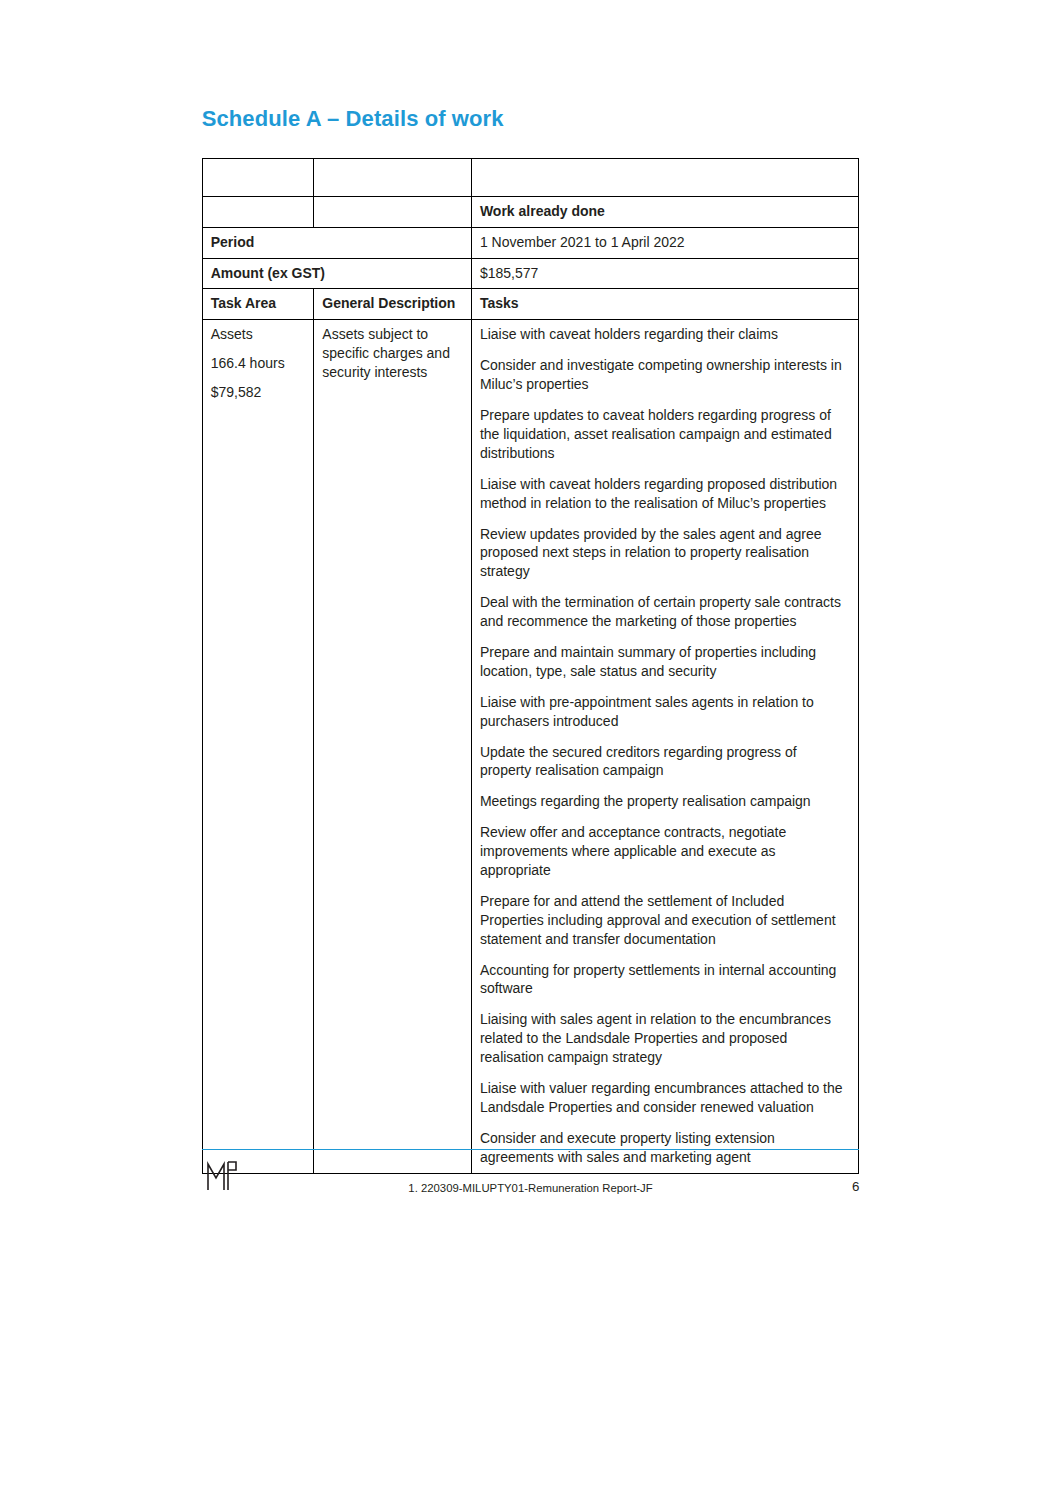Schedule A – Details of work
| | | Work already done |
| Period | 1 November 2021 to 1 April 2022 |
| Amount (ex GST) | $185,577 |
| Task Area | General Description | Tasks |
| Assets 166.4 hours $79,582 | Assets subject to specific charges and security interests | Liaise with caveat holders regarding their claims Consider and investigate competing ownership interests in Miluc’s properties Prepare updates to caveat holders regarding progress of the liquidation, asset realisation campaign and estimated distributions Liaise with caveat holders regarding proposed distribution method in relation to the realisation of Miluc’s properties Review updates provided by the sales agent and agree proposed next steps in relation to property realisation strategy Deal with the termination of certain property sale contracts and recommence the marketing of those properties Prepare and maintain summary of properties including location, type, sale status and security Liaise with pre-appointment sales agents in relation to purchasers introduced Update the secured creditors regarding progress of property realisation campaign Meetings regarding the property realisation campaign Review offer and acceptance contracts, negotiate improvements where applicable and execute as appropriate Prepare for and attend the settlement of Included Properties including approval and execution of settlement statement and transfer documentation Accounting for property settlements in internal accounting software Liaising with sales agent in relation to the encumbrances related to the Landsdale Properties and proposed realisation campaign strategy Liaise with valuer regarding encumbrances attached to the Landsdale Properties and consider renewed valuation Consider and execute property listing extension agreements with sales and marketing agent |
1. 220309-MILUPTY01-Remuneration Report-JF
6